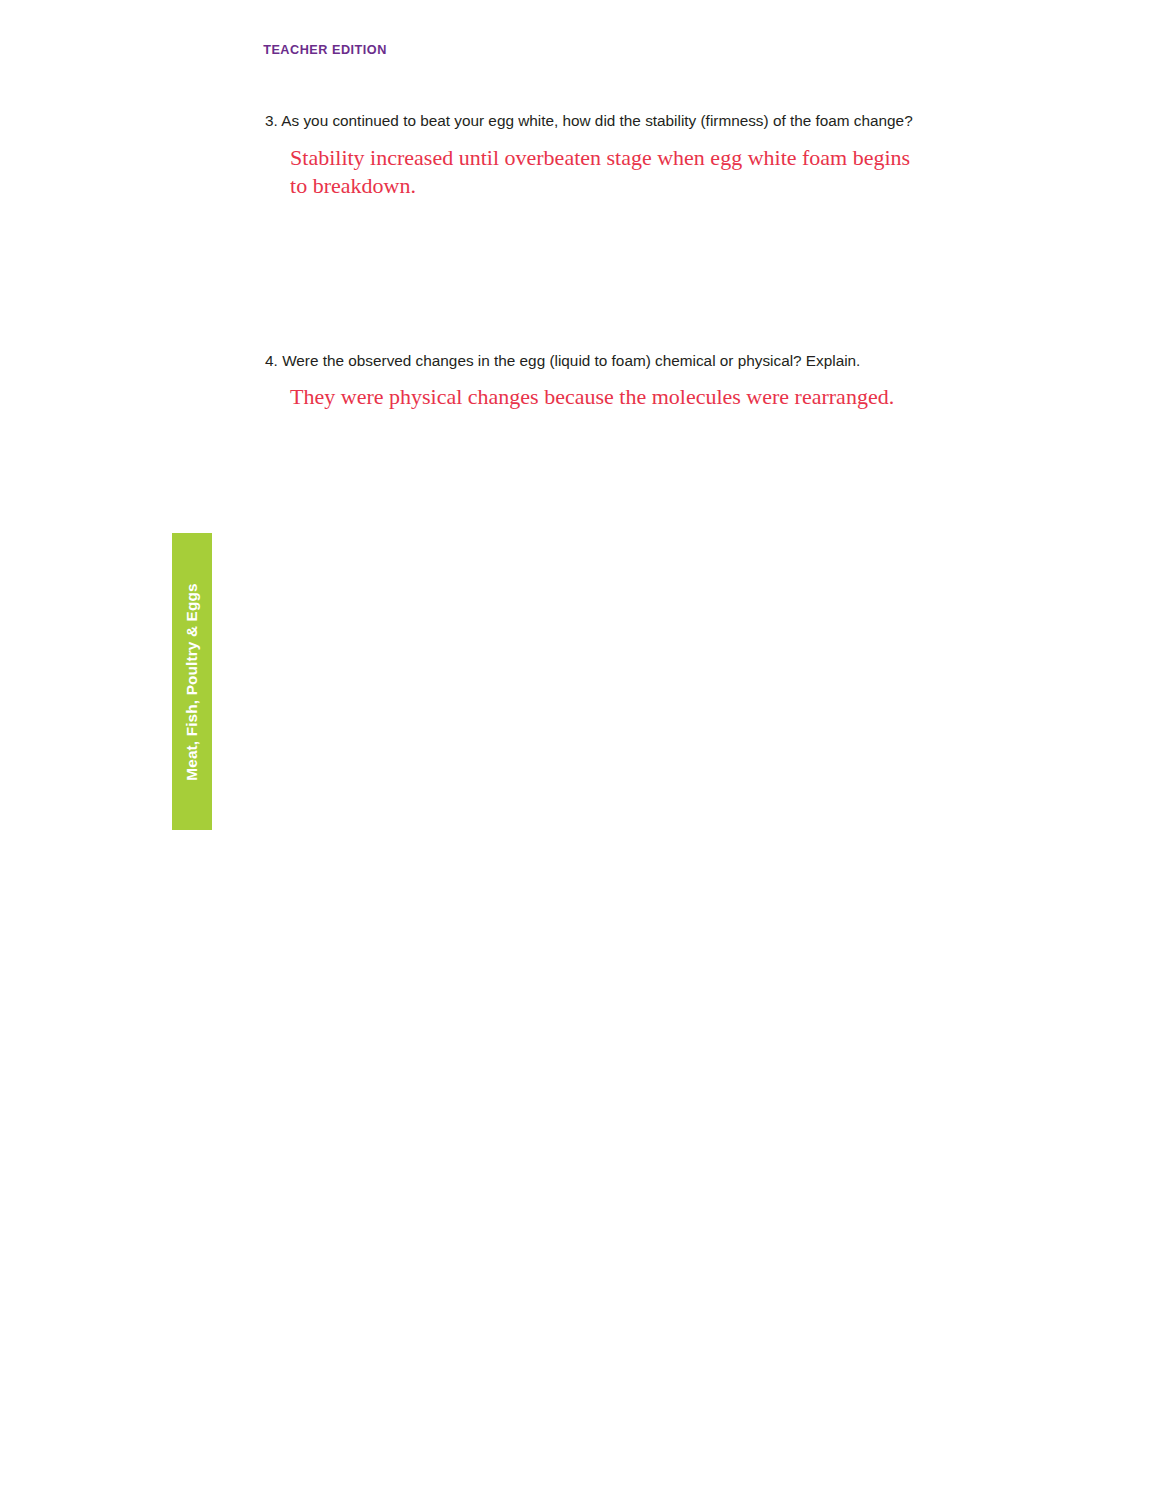Meat, Fish, Poultry & Eggs
Teacher Edition
3. As you continued to beat your egg white, how did the stability (firmness) of the foam change?
Stability increased until overbeaten stage when egg white foam begins to breakdown.
4. Were the observed changes in the egg (liquid to foam) chemical or physical? Explain.
They were physical changes because the molecules were rearranged.